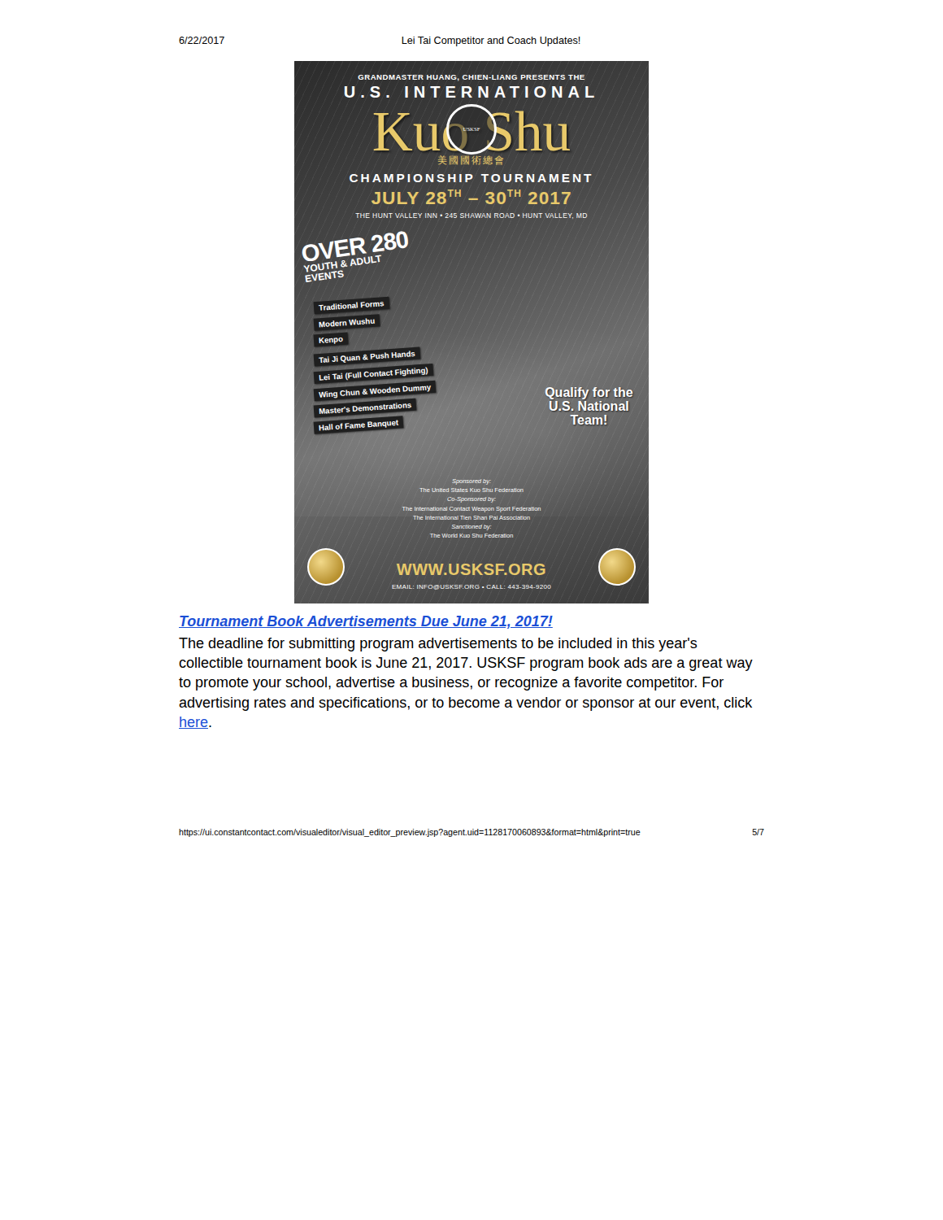6/22/2017
Lei Tai Competitor and Coach Updates!
Grandmaster Huang, Chien-Liang Presents the
U.S. International
Kuo Shu USKSF
美國國術總會
Championship Tournament
JULY 28TH – 30TH 2017
The Hunt Valley Inn • 245 Shawan Road • Hunt Valley, MD
OVER 280
YOUTH & ADULT
EVENTS
Traditional Forms
Modern Wushu
Kenpo
Tai Ji Quan & Push Hands
Lei Tai (Full Contact Fighting)
Wing Chun & Wooden Dummy
Master's Demonstrations
Hall of Fame Banquet
Qualify for the U.S. National Team!
Sponsored by:
The United States Kuo Shu Federation
Co-Sponsored by:
The International Contact Weapon Sport Federation
The International Tien Shan Pai Association
Sanctioned by:
The World Kuo Shu Federation
WWW.USKSF.ORG
EMAIL: INFO@USKSF.ORG • CALL: 443-394-9200
Tournament Book Advertisements Due June 21, 2017!
The deadline for submitting program advertisements to be included in this year's collectible tournament book is June 21, 2017. USKSF program book ads are a great way to promote your school, advertise a business, or recognize a favorite competitor. For advertising rates and specifications, or to become a vendor or sponsor at our event, click here.
https://ui.constantcontact.com/visualeditor/visual_editor_preview.jsp?agent.uid=1128170060893&format=html&print=true
5/7